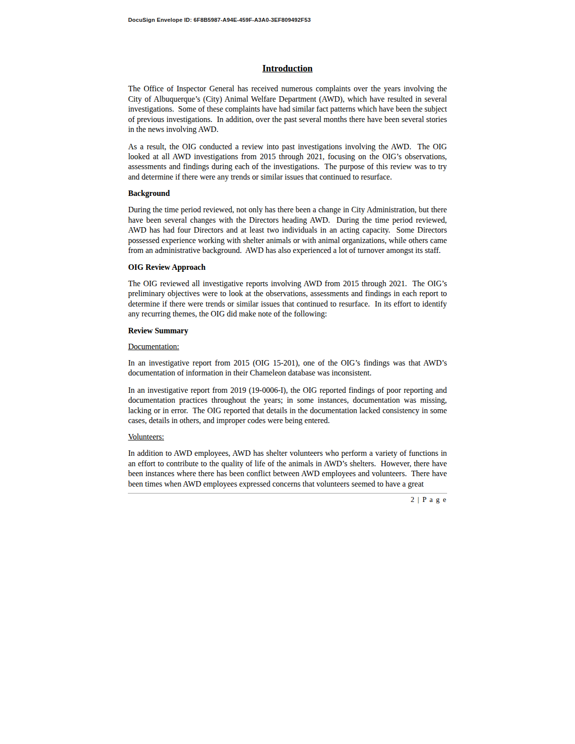DocuSign Envelope ID: 6F8B5987-A94E-459F-A3A0-3EF809492F53
Introduction
The Office of Inspector General has received numerous complaints over the years involving the City of Albuquerque’s (City) Animal Welfare Department (AWD), which have resulted in several investigations. Some of these complaints have had similar fact patterns which have been the subject of previous investigations. In addition, over the past several months there have been several stories in the news involving AWD.
As a result, the OIG conducted a review into past investigations involving the AWD. The OIG looked at all AWD investigations from 2015 through 2021, focusing on the OIG’s observations, assessments and findings during each of the investigations. The purpose of this review was to try and determine if there were any trends or similar issues that continued to resurface.
Background
During the time period reviewed, not only has there been a change in City Administration, but there have been several changes with the Directors heading AWD. During the time period reviewed, AWD has had four Directors and at least two individuals in an acting capacity. Some Directors possessed experience working with shelter animals or with animal organizations, while others came from an administrative background. AWD has also experienced a lot of turnover amongst its staff.
OIG Review Approach
The OIG reviewed all investigative reports involving AWD from 2015 through 2021. The OIG’s preliminary objectives were to look at the observations, assessments and findings in each report to determine if there were trends or similar issues that continued to resurface. In its effort to identify any recurring themes, the OIG did make note of the following:
Review Summary
Documentation:
In an investigative report from 2015 (OIG 15-201), one of the OIG’s findings was that AWD’s documentation of information in their Chameleon database was inconsistent.
In an investigative report from 2019 (19-0006-I), the OIG reported findings of poor reporting and documentation practices throughout the years; in some instances, documentation was missing, lacking or in error. The OIG reported that details in the documentation lacked consistency in some cases, details in others, and improper codes were being entered.
Volunteers:
In addition to AWD employees, AWD has shelter volunteers who perform a variety of functions in an effort to contribute to the quality of life of the animals in AWD’s shelters. However, there have been instances where there has been conflict between AWD employees and volunteers. There have been times when AWD employees expressed concerns that volunteers seemed to have a great
2 | P a g e